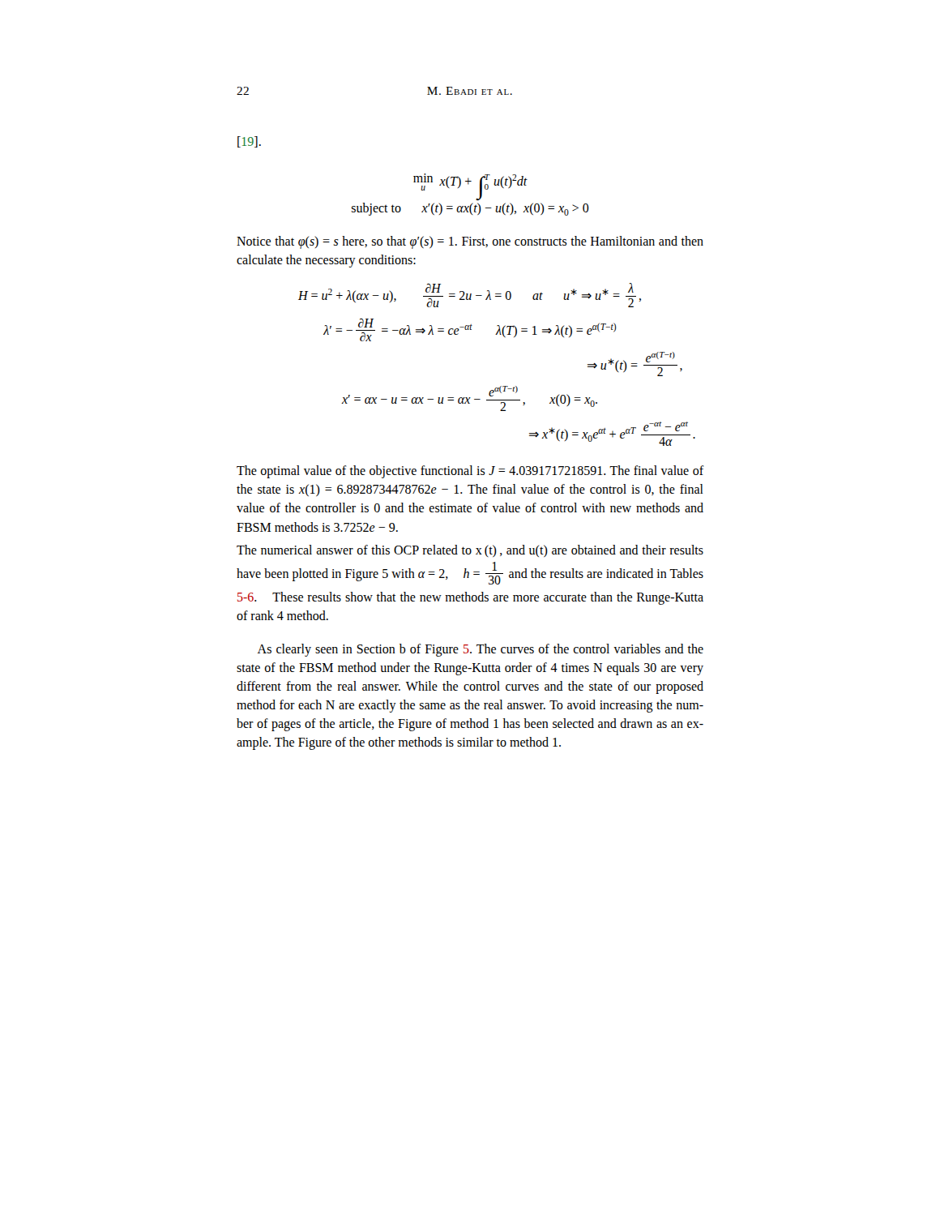22
M. Ebadi et al.
[19].
min u x(T) + ∫T 0 u(t)2dt subject to x′(t) = αx(t) − u(t), x(0) = x0 > 0
Notice that φ(s) = s here, so that φ′(s) = 1. First, one constructs the Hamiltonian and then calculate the necessary conditions:
H = u2 + λ(αx − u), ∂H∂u = 2u − λ = 0 at u∗ ⇒ u∗ = λ 2, λ′ = −∂H∂x = −αλ ⇒ λ = ce−αt λ(T) = 1 ⇒ λ(t) = eα(T−t) ⇒ u∗(t) = eα(T−t) 2, x′ = αx − u = αx − u = αx − eα(T−t) 2, x(0) = x0. ⇒ x∗(t) = x0eαt + eαT e−αt − eαt 4α.
The optimal value of the objective functional is J = 4.0391717218591. The final value of the state is x(1) = 6.8928734478762e − 1. The final value of the control is 0, the final value of the controller is 0 and the estimate of value of control with new methods and FBSM methods is 3.7252e − 9.
The numerical answer of this OCP related to x (t) , and u(t) are obtained and their results have been plotted in Figure 5 with α = 2, h = 130 and the results are indicated in Tables 5-6. These results show that the new methods are more accurate than the Runge-Kutta of rank 4 method.
As clearly seen in Section b of Figure 5. The curves of the control variables and the state of the FBSM method under the Runge-Kutta order of 4 times N equals 30 are very different from the real answer. While the control curves and the state of our proposed method for each N are exactly the same as the real answer. To avoid increasing the number of pages of the article, the Figure of method 1 has been selected and drawn as an example. The Figure of the other methods is similar to method 1.